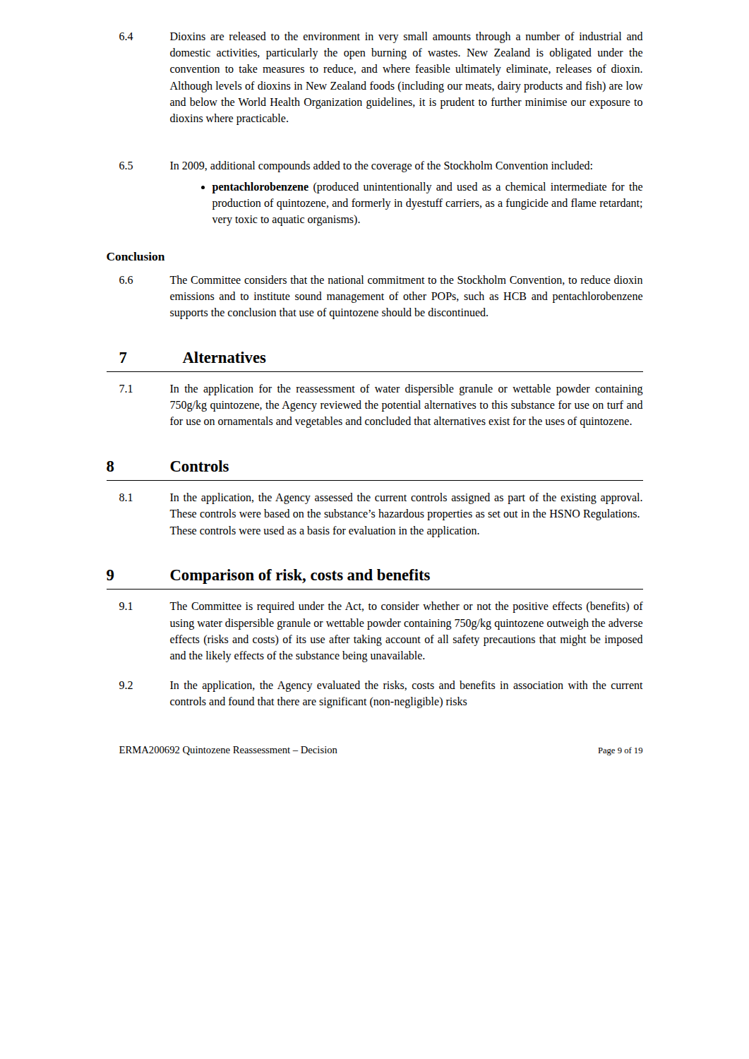6.4
Dioxins are released to the environment in very small amounts through a number of industrial and domestic activities, particularly the open burning of wastes. New Zealand is obligated under the convention to take measures to reduce, and where feasible ultimately eliminate, releases of dioxin. Although levels of dioxins in New Zealand foods (including our meats, dairy products and fish) are low and below the World Health Organization guidelines, it is prudent to further minimise our exposure to dioxins where practicable.
6.5
In 2009, additional compounds added to the coverage of the Stockholm Convention included:
pentachlorobenzene (produced unintentionally and used as a chemical intermediate for the production of quintozene, and formerly in dyestuff carriers, as a fungicide and flame retardant; very toxic to aquatic organisms).
Conclusion
6.6
The Committee considers that the national commitment to the Stockholm Convention, to reduce dioxin emissions and to institute sound management of other POPs, such as HCB and pentachlorobenzene supports the conclusion that use of quintozene should be discontinued.
7 Alternatives
7.1
In the application for the reassessment of water dispersible granule or wettable powder containing 750g/kg quintozene, the Agency reviewed the potential alternatives to this substance for use on turf and for use on ornamentals and vegetables and concluded that alternatives exist for the uses of quintozene.
8 Controls
8.1
In the application, the Agency assessed the current controls assigned as part of the existing approval. These controls were based on the substance’s hazardous properties as set out in the HSNO Regulations. These controls were used as a basis for evaluation in the application.
9 Comparison of risk, costs and benefits
9.1
The Committee is required under the Act, to consider whether or not the positive effects (benefits) of using water dispersible granule or wettable powder containing 750g/kg quintozene outweigh the adverse effects (risks and costs) of its use after taking account of all safety precautions that might be imposed and the likely effects of the substance being unavailable.
9.2
In the application, the Agency evaluated the risks, costs and benefits in association with the current controls and found that there are significant (non-negligible) risks
ERMA200692 Quintozene Reassessment – Decision
Page 9 of 19